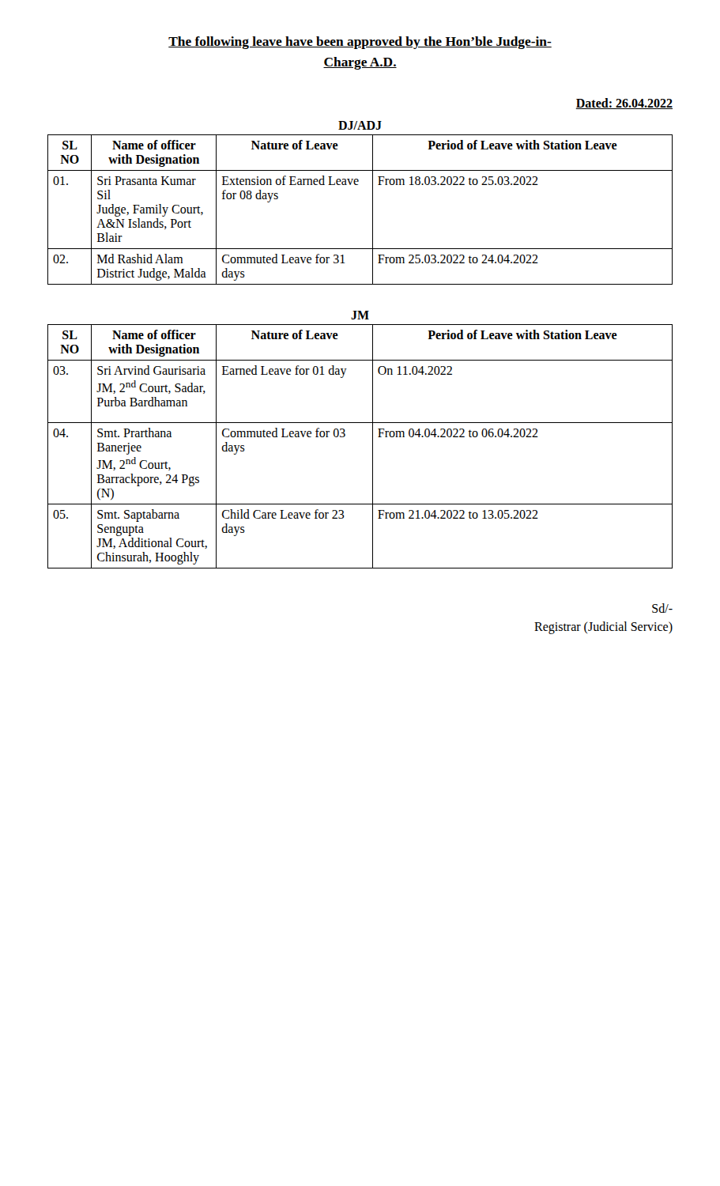The following leave have been approved by the Hon’ble Judge-in-
Charge A.D.
Dated: 26.04.2022
DJ/ADJ
| SL NO | Name of officer with Designation | Nature of Leave | Period of Leave with Station Leave |
| --- | --- | --- | --- |
| 01. | Sri Prasanta Kumar Sil Judge, Family Court, A&N Islands, Port Blair | Extension of Earned Leave for 08 days | From 18.03.2022 to 25.03.2022 |
| 02. | Md Rashid Alam District Judge, Malda | Commuted Leave for 31 days | From 25.03.2022 to 24.04.2022 |
JM
| SL NO | Name of officer with Designation | Nature of Leave | Period of Leave with Station Leave |
| --- | --- | --- | --- |
| 03. | Sri Arvind Gaurisaria JM, 2 nd Court, Sadar, Purba Bardhaman | Earned Leave for 01 day | On 11.04.2022 |
| 04. | Smt. Prarthana Banerjee JM, 2 nd Court, Barrackpore, 24 Pgs (N) | Commuted Leave for 03 days | From 04.04.2022 to 06.04.2022 |
| 05. | Smt. Saptabarna Sengupta JM, Additional Court, Chinsurah, Hooghly | Child Care Leave for 23 days | From 21.04.2022 to 13.05.2022 |
Sd/-
Registrar (Judicial Service)